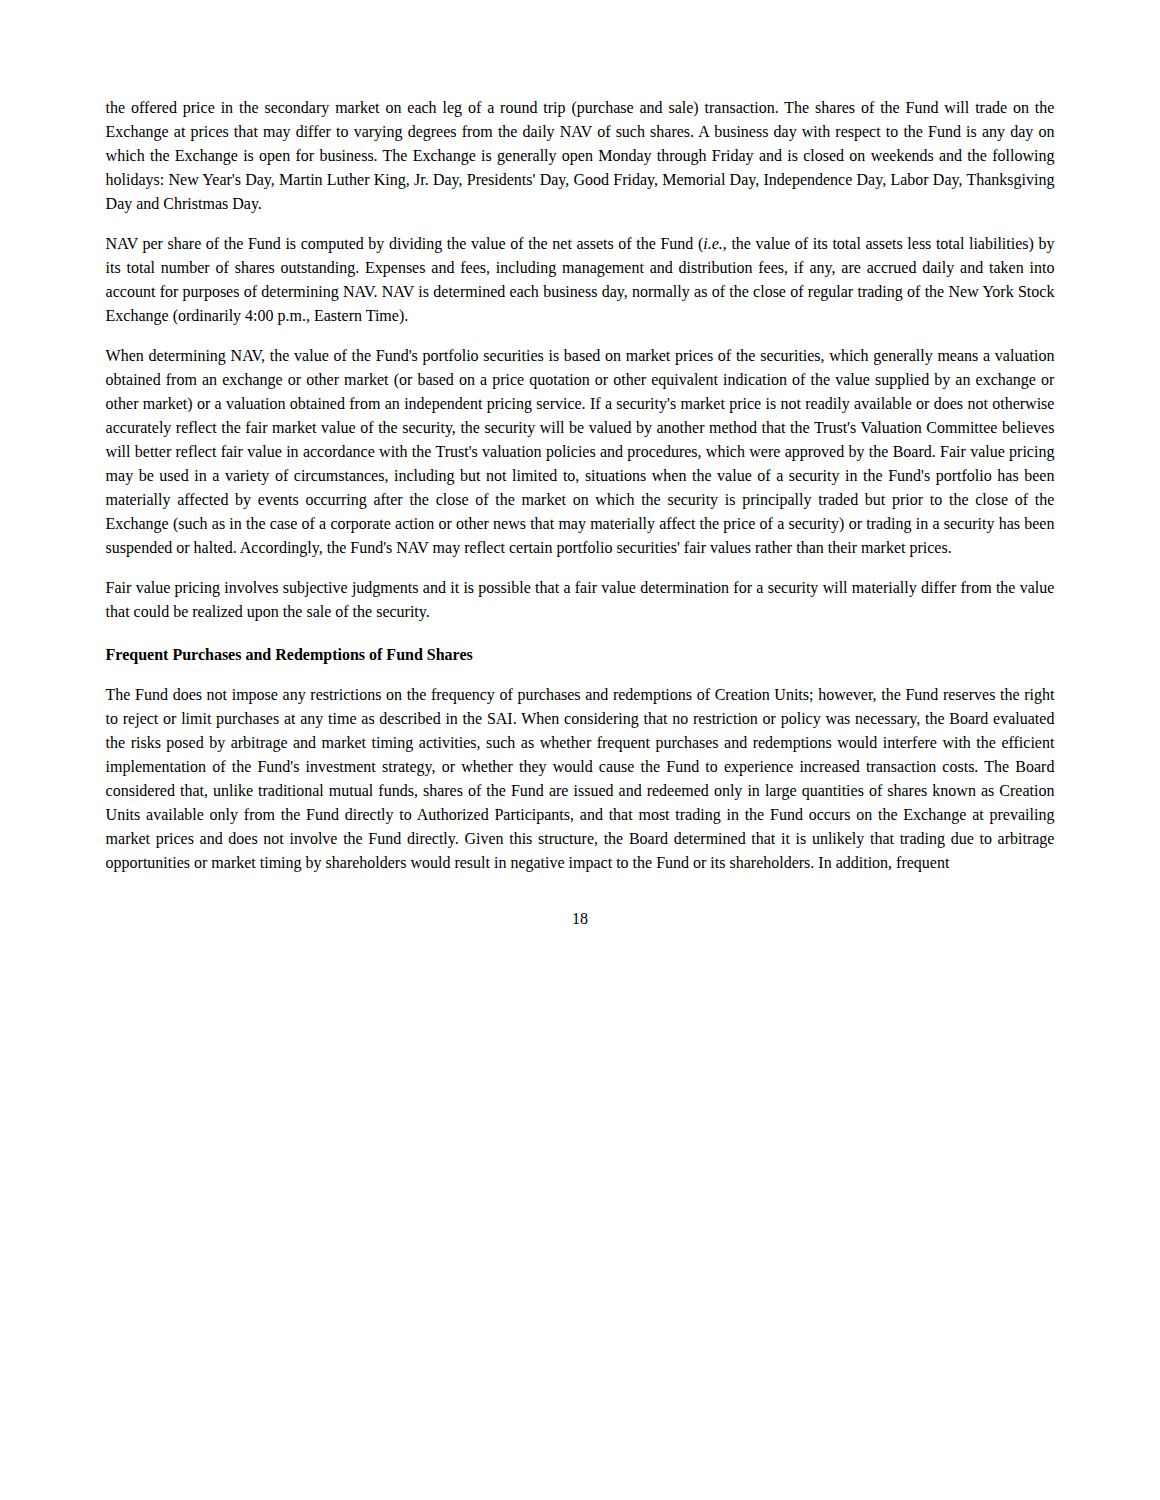the offered price in the secondary market on each leg of a round trip (purchase and sale) transaction. The shares of the Fund will trade on the Exchange at prices that may differ to varying degrees from the daily NAV of such shares. A business day with respect to the Fund is any day on which the Exchange is open for business. The Exchange is generally open Monday through Friday and is closed on weekends and the following holidays: New Year's Day, Martin Luther King, Jr. Day, Presidents' Day, Good Friday, Memorial Day, Independence Day, Labor Day, Thanksgiving Day and Christmas Day.
NAV per share of the Fund is computed by dividing the value of the net assets of the Fund (i.e., the value of its total assets less total liabilities) by its total number of shares outstanding. Expenses and fees, including management and distribution fees, if any, are accrued daily and taken into account for purposes of determining NAV. NAV is determined each business day, normally as of the close of regular trading of the New York Stock Exchange (ordinarily 4:00 p.m., Eastern Time).
When determining NAV, the value of the Fund's portfolio securities is based on market prices of the securities, which generally means a valuation obtained from an exchange or other market (or based on a price quotation or other equivalent indication of the value supplied by an exchange or other market) or a valuation obtained from an independent pricing service. If a security's market price is not readily available or does not otherwise accurately reflect the fair market value of the security, the security will be valued by another method that the Trust's Valuation Committee believes will better reflect fair value in accordance with the Trust's valuation policies and procedures, which were approved by the Board. Fair value pricing may be used in a variety of circumstances, including but not limited to, situations when the value of a security in the Fund's portfolio has been materially affected by events occurring after the close of the market on which the security is principally traded but prior to the close of the Exchange (such as in the case of a corporate action or other news that may materially affect the price of a security) or trading in a security has been suspended or halted. Accordingly, the Fund's NAV may reflect certain portfolio securities' fair values rather than their market prices.
Fair value pricing involves subjective judgments and it is possible that a fair value determination for a security will materially differ from the value that could be realized upon the sale of the security.
Frequent Purchases and Redemptions of Fund Shares
The Fund does not impose any restrictions on the frequency of purchases and redemptions of Creation Units; however, the Fund reserves the right to reject or limit purchases at any time as described in the SAI. When considering that no restriction or policy was necessary, the Board evaluated the risks posed by arbitrage and market timing activities, such as whether frequent purchases and redemptions would interfere with the efficient implementation of the Fund's investment strategy, or whether they would cause the Fund to experience increased transaction costs. The Board considered that, unlike traditional mutual funds, shares of the Fund are issued and redeemed only in large quantities of shares known as Creation Units available only from the Fund directly to Authorized Participants, and that most trading in the Fund occurs on the Exchange at prevailing market prices and does not involve the Fund directly. Given this structure, the Board determined that it is unlikely that trading due to arbitrage opportunities or market timing by shareholders would result in negative impact to the Fund or its shareholders. In addition, frequent
18